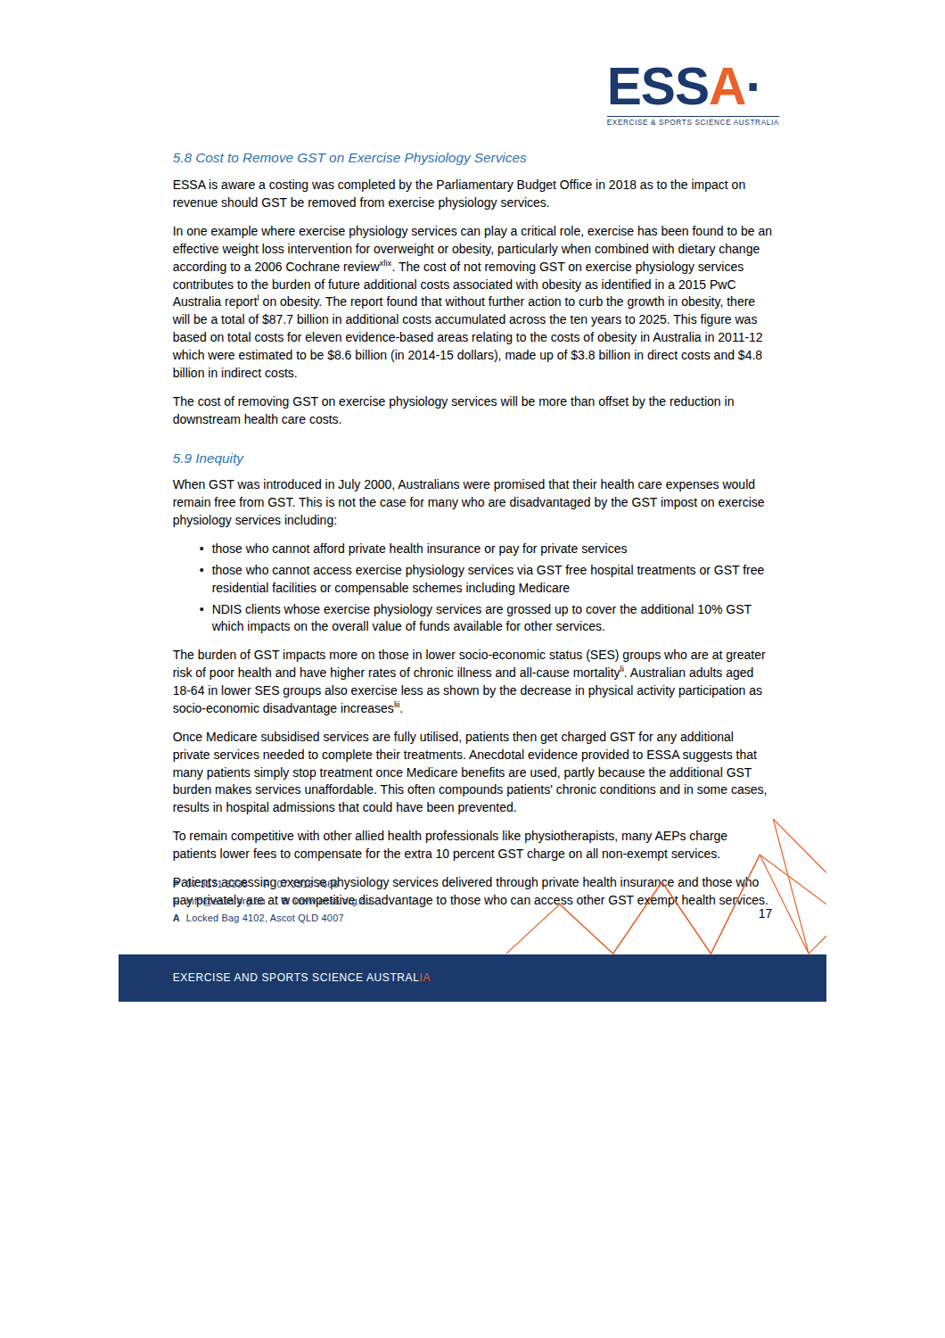ESSA·
Exercise & Sports Science Australia
5.8 Cost to Remove GST on Exercise Physiology Services
ESSA is aware a costing was completed by the Parliamentary Budget Office in 2018 as to the impact on revenue should GST be removed from exercise physiology services.
In one example where exercise physiology services can play a critical role, exercise has been found to be an effective weight loss intervention for overweight or obesity, particularly when combined with dietary change according to a 2006 Cochrane reviewxlix. The cost of not removing GST on exercise physiology services contributes to the burden of future additional costs associated with obesity as identified in a 2015 PwC Australia reportl on obesity. The report found that without further action to curb the growth in obesity, there will be a total of $87.7 billion in additional costs accumulated across the ten years to 2025. This figure was based on total costs for eleven evidence-based areas relating to the costs of obesity in Australia in 2011-12 which were estimated to be $8.6 billion (in 2014-15 dollars), made up of $3.8 billion in direct costs and $4.8 billion in indirect costs.
The cost of removing GST on exercise physiology services will be more than offset by the reduction in downstream health care costs.
5.9 Inequity
When GST was introduced in July 2000, Australians were promised that their health care expenses would remain free from GST. This is not the case for many who are disadvantaged by the GST impost on exercise physiology services including:
those who cannot afford private health insurance or pay for private services
those who cannot access exercise physiology services via GST free hospital treatments or GST free residential facilities or compensable schemes including Medicare
NDIS clients whose exercise physiology services are grossed up to cover the additional 10% GST which impacts on the overall value of funds available for other services.
The burden of GST impacts more on those in lower socio-economic status (SES) groups who are at greater risk of poor health and have higher rates of chronic illness and all-cause mortalityli. Australian adults aged 18-64 in lower SES groups also exercise less as shown by the decrease in physical activity participation as socio-economic disadvantage increaseslii.
Once Medicare subsidised services are fully utilised, patients then get charged GST for any additional private services needed to complete their treatments. Anecdotal evidence provided to ESSA suggests that many patients simply stop treatment once Medicare benefits are used, partly because the additional GST burden makes services unaffordable. This often compounds patients' chronic conditions and in some cases, results in hospital admissions that could have been prevented.
To remain competitive with other allied health professionals like physiotherapists, many AEPs charge patients lower fees to compensate for the extra 10 percent GST charge on all non-exempt services.
Patients accessing exercise physiology services delivered through private health insurance and those who pay privately are at a competitive disadvantage to those who can access other GST exempt health services.
P 07 3171 3335 F 07 3318 7666
E info@essa.org.au W www.essa.org.au
A Locked Bag 4102, Ascot QLD 4007
17
Exercise and Sports Science Australia